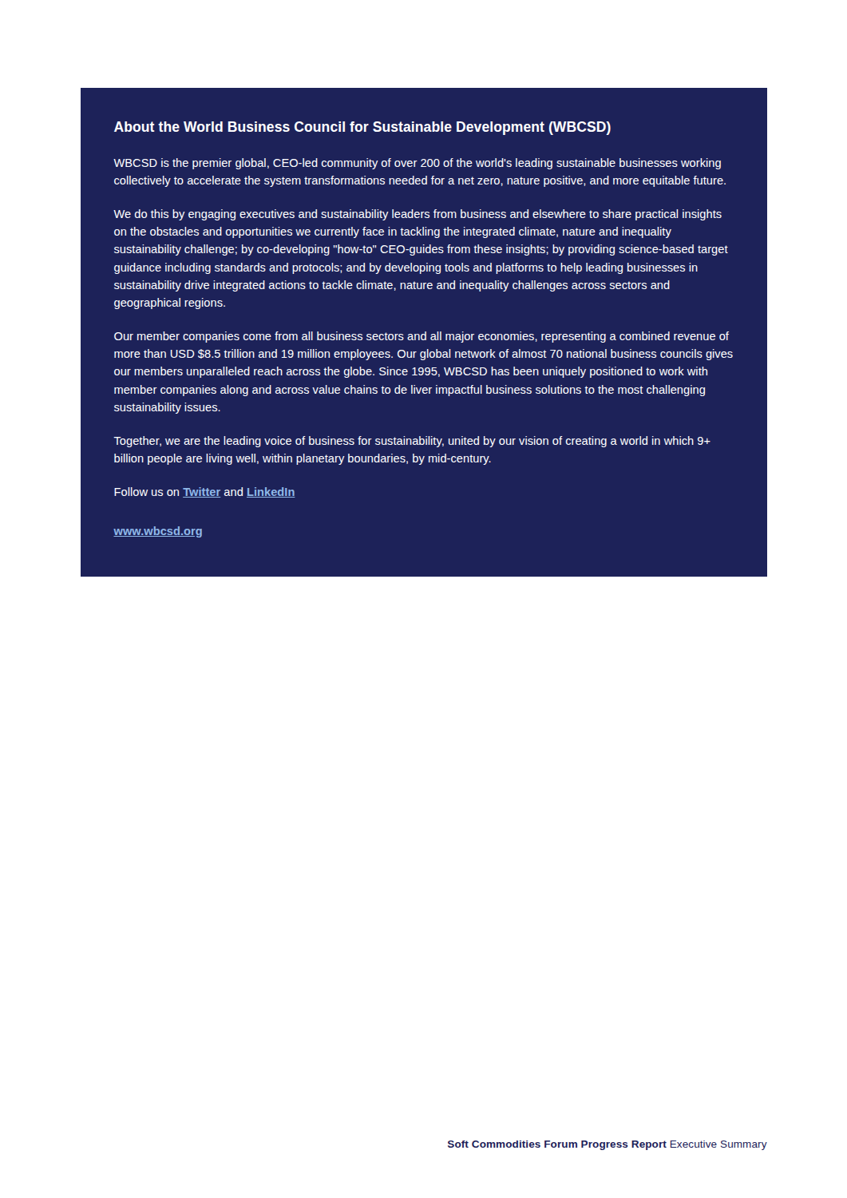About the World Business Council for Sustainable Development (WBCSD)
WBCSD is the premier global, CEO-led community of over 200 of the world's leading sustainable businesses working collectively to accelerate the system transformations needed for a net zero, nature positive, and more equitable future.
We do this by engaging executives and sustainability leaders from business and elsewhere to share practical insights on the obstacles and opportunities we currently face in tackling the integrated climate, nature and inequality sustainability challenge; by co-developing "how-to" CEO-guides from these insights; by providing science-based target guidance including standards and protocols; and by developing tools and platforms to help leading businesses in sustainability drive integrated actions to tackle climate, nature and inequality challenges across sectors and geographical regions.
Our member companies come from all business sectors and all major economies, representing a combined revenue of more than USD $8.5 trillion and 19 million employees. Our global network of almost 70 national business councils gives our members unparalleled reach across the globe. Since 1995, WBCSD has been uniquely positioned to work with member companies along and across value chains to de liver impactful business solutions to the most challenging sustainability issues.
Together, we are the leading voice of business for sustainability, united by our vision of creating a world in which 9+ billion people are living well, within planetary boundaries, by mid-century.
Follow us on Twitter and LinkedIn
www.wbcsd.org
Soft Commodities Forum Progress Report Executive Summary